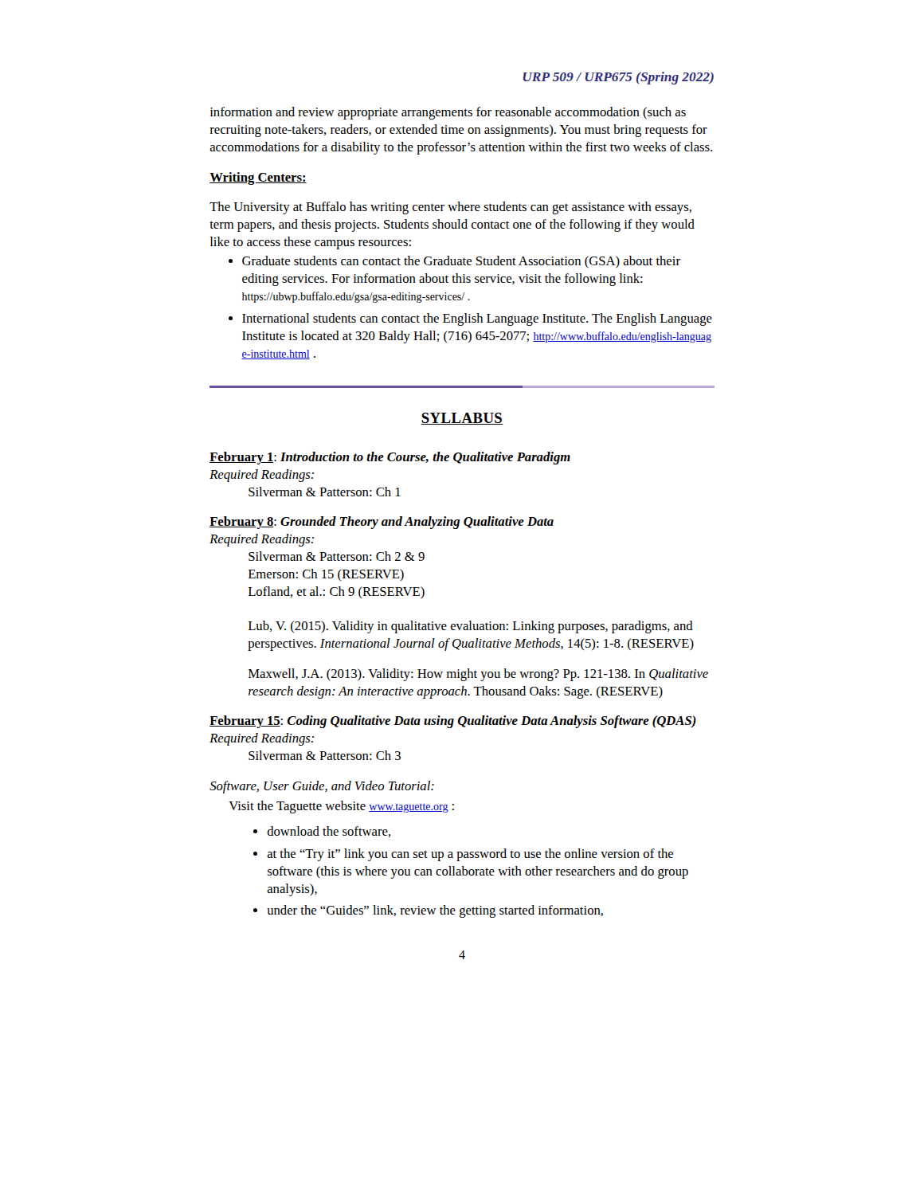URP 509 / URP675 (Spring 2022)
information and review appropriate arrangements for reasonable accommodation (such as recruiting note-takers, readers, or extended time on assignments). You must bring requests for accommodations for a disability to the professor’s attention within the first two weeks of class.
Writing Centers:
The University at Buffalo has writing center where students can get assistance with essays, term papers, and thesis projects. Students should contact one of the following if they would like to access these campus resources:
Graduate students can contact the Graduate Student Association (GSA) about their editing services. For information about this service, visit the following link:
https://ubwp.buffalo.edu/gsa/gsa-editing-services/ .
International students can contact the English Language Institute. The English Language Institute is located at 320 Baldy Hall; (716) 645-2077; http://www.buffalo.edu/english-language-institute.html .
SYLLABUS
February 1: Introduction to the Course, the Qualitative Paradigm
Required Readings:
Silverman & Patterson: Ch 1
February 8: Grounded Theory and Analyzing Qualitative Data
Required Readings:
Silverman & Patterson: Ch 2 & 9
Emerson: Ch 15 (RESERVE)
Lofland, et al.: Ch 9 (RESERVE)
Lub, V. (2015). Validity in qualitative evaluation: Linking purposes, paradigms, and perspectives. International Journal of Qualitative Methods, 14(5): 1-8. (RESERVE)
Maxwell, J.A. (2013). Validity: How might you be wrong? Pp. 121-138. In Qualitative research design: An interactive approach. Thousand Oaks: Sage. (RESERVE)
February 15: Coding Qualitative Data using Qualitative Data Analysis Software (QDAS)
Required Readings:
Silverman & Patterson: Ch 3
Software, User Guide, and Video Tutorial:
Visit the Taguette website www.taguette.org :
download the software,
at the “Try it” link you can set up a password to use the online version of the software (this is where you can collaborate with other researchers and do group analysis),
under the “Guides” link, review the getting started information,
4